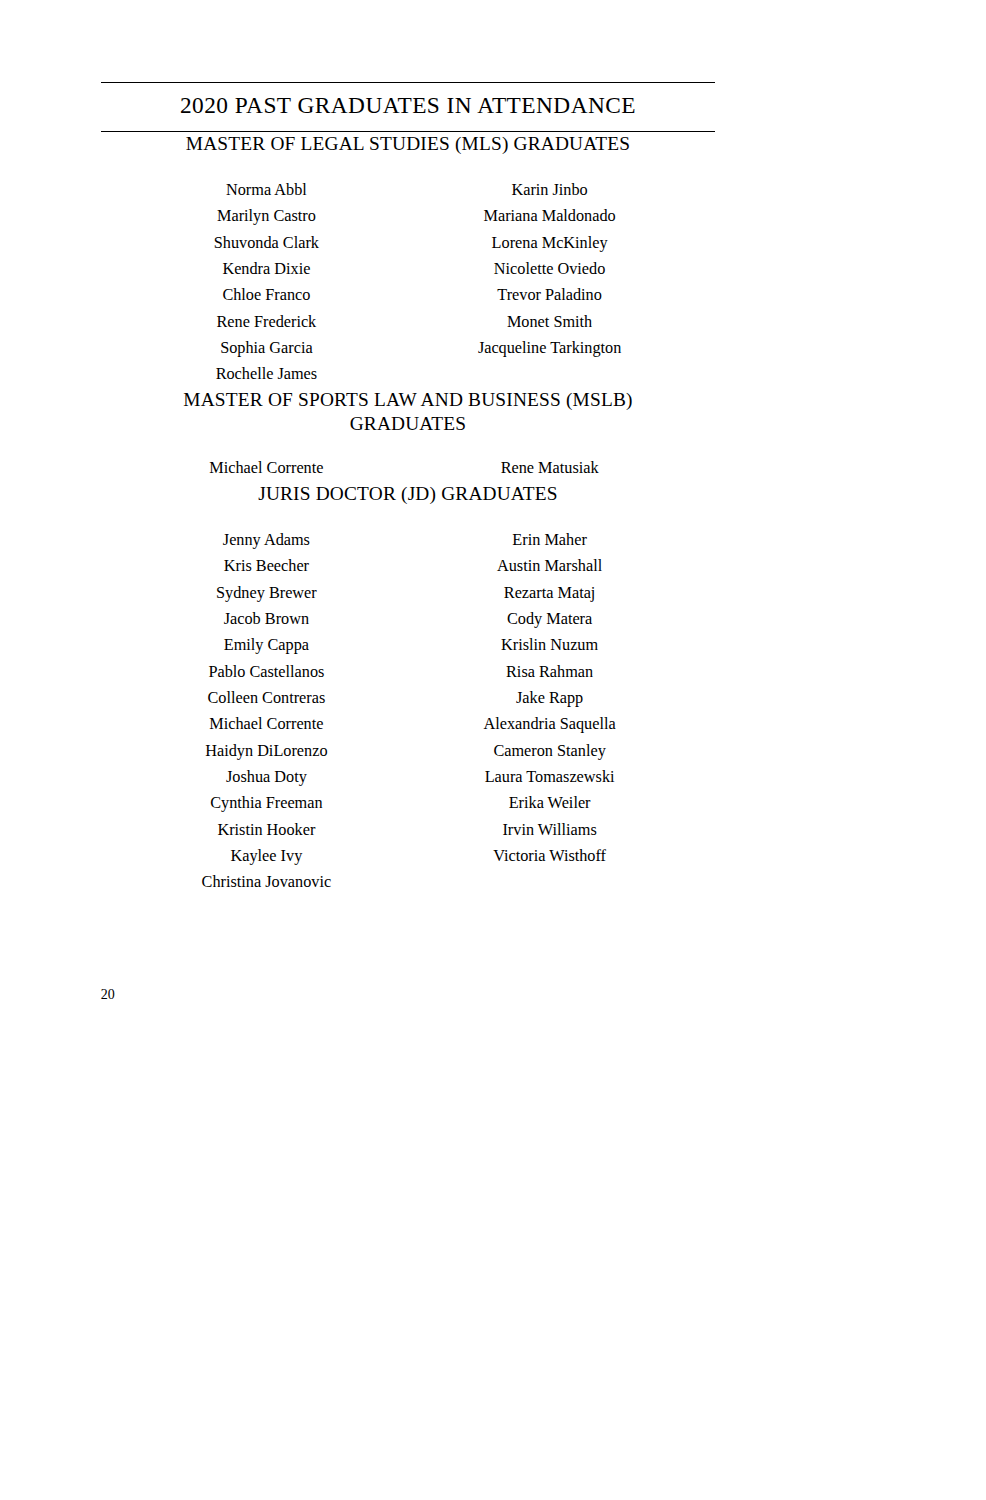2020 PAST GRADUATES IN ATTENDANCE
MASTER OF LEGAL STUDIES (MLS) GRADUATES
Norma Abbl
Marilyn Castro
Shuvonda Clark
Kendra Dixie
Chloe Franco
Rene Frederick
Sophia Garcia
Rochelle James
Karin Jinbo
Mariana Maldonado
Lorena McKinley
Nicolette Oviedo
Trevor Paladino
Monet Smith
Jacqueline Tarkington
MASTER OF SPORTS LAW AND BUSINESS (MSLB)
GRADUATES
Michael Corrente
Rene Matusiak
JURIS DOCTOR (JD) GRADUATES
Jenny Adams
Kris Beecher
Sydney Brewer
Jacob Brown
Emily Cappa
Pablo Castellanos
Colleen Contreras
Michael Corrente
Haidyn DiLorenzo
Joshua Doty
Cynthia Freeman
Kristin Hooker
Kaylee Ivy
Christina Jovanovic
Erin Maher
Austin Marshall
Rezarta Mataj
Cody Matera
Krislin Nuzum
Risa Rahman
Jake Rapp
Alexandria Saquella
Cameron Stanley
Laura Tomaszewski
Erika Weiler
Irvin Williams
Victoria Wisthoff
20